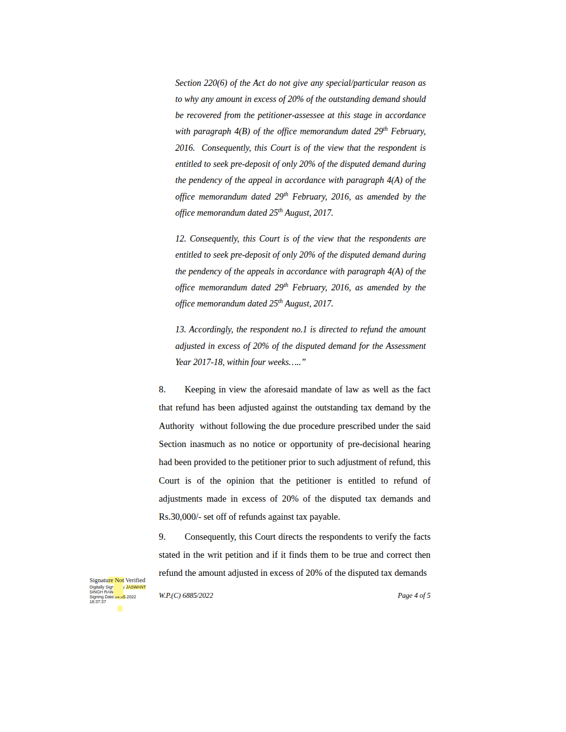Section 220(6) of the Act do not give any special/particular reason as to why any amount in excess of 20% of the outstanding demand should be recovered from the petitioner-assessee at this stage in accordance with paragraph 4(B) of the office memorandum dated 29th February, 2016. Consequently, this Court is of the view that the respondent is entitled to seek pre-deposit of only 20% of the disputed demand during the pendency of the appeal in accordance with paragraph 4(A) of the office memorandum dated 29th February, 2016, as amended by the office memorandum dated 25th August, 2017.
12. Consequently, this Court is of the view that the respondents are entitled to seek pre-deposit of only 20% of the disputed demand during the pendency of the appeals in accordance with paragraph 4(A) of the office memorandum dated 29th February, 2016, as amended by the office memorandum dated 25th August, 2017.
13. Accordingly, the respondent no.1 is directed to refund the amount adjusted in excess of 20% of the disputed demand for the Assessment Year 2017-18, within four weeks…..”
8. Keeping in view the aforesaid mandate of law as well as the fact that refund has been adjusted against the outstanding tax demand by the Authority without following the due procedure prescribed under the said Section inasmuch as no notice or opportunity of pre-decisional hearing had been provided to the petitioner prior to such adjustment of refund, this Court is of the opinion that the petitioner is entitled to refund of adjustments made in excess of 20% of the disputed tax demands and Rs.30,000/- set off of refunds against tax payable.
9. Consequently, this Court directs the respondents to verify the facts stated in the writ petition and if it finds them to be true and correct then refund the amount adjusted in excess of 20% of the disputed tax demands
Signature Not Verified
Digitally Signed By JASWANT
SINGH RAWAT
Signing Date:04.05.2022
18:37:37
W.P.(C) 6885/2022 Page 4 of 5